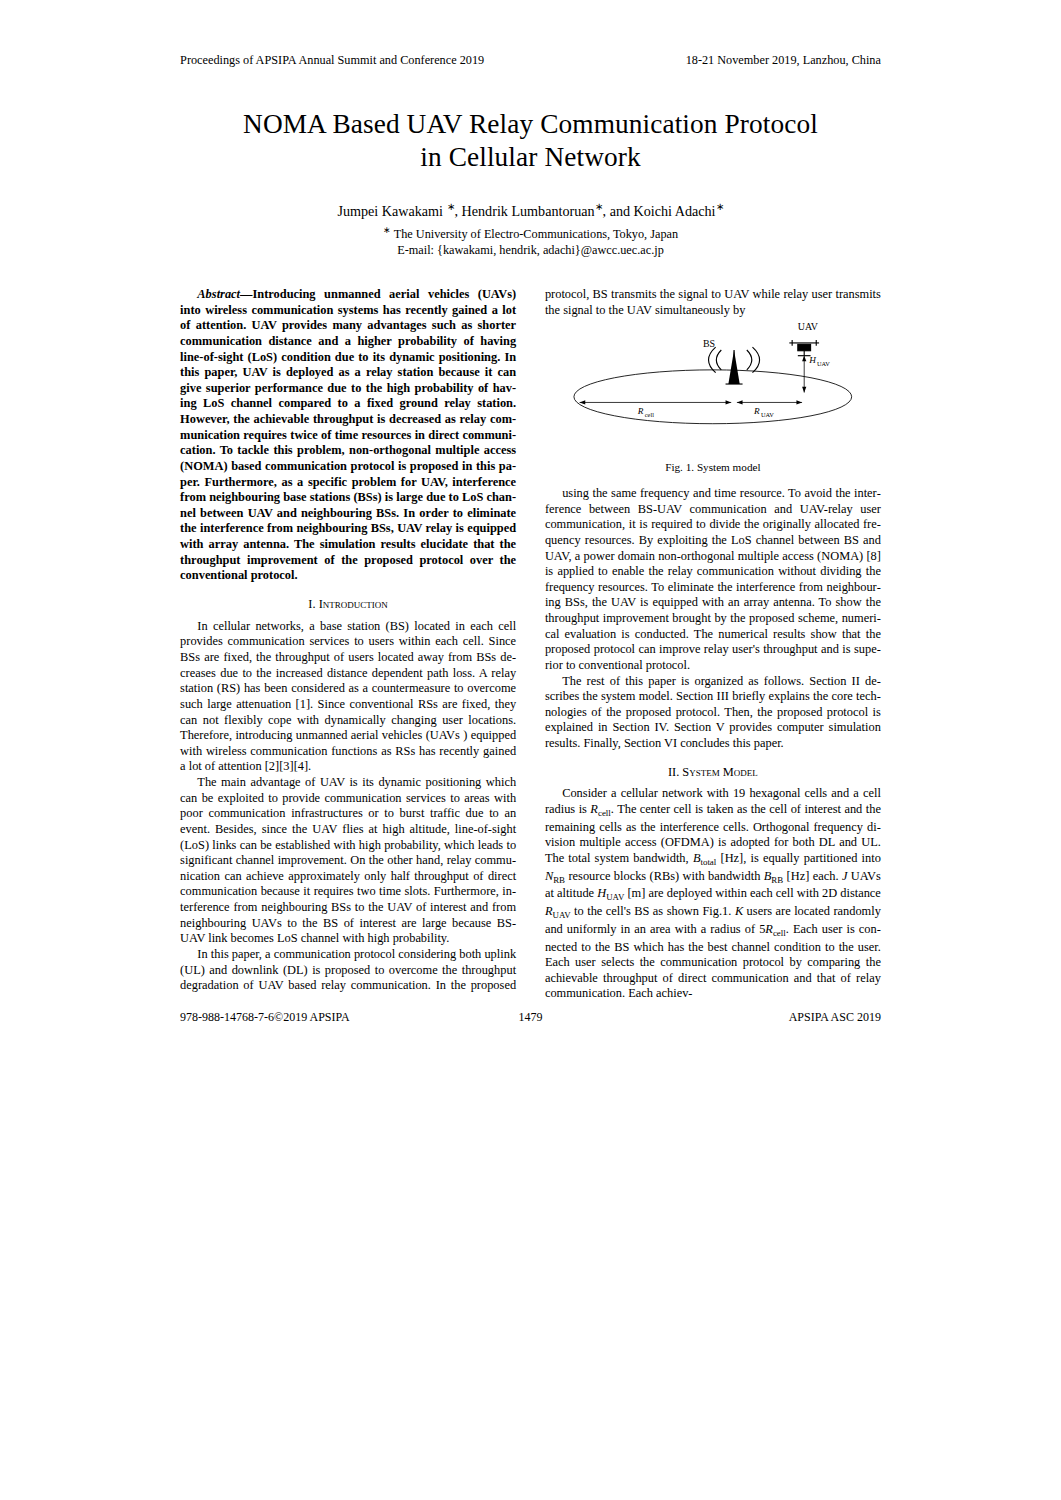Proceedings of APSIPA Annual Summit and Conference 2019 18-21 November 2019, Lanzhou, China
NOMA Based UAV Relay Communication Protocol
in Cellular Network
Jumpei Kawakami ∗, Hendrik Lumbantoruan∗, and Koichi Adachi∗
∗ The University of Electro-Communications, Tokyo, Japan
E-mail: {kawakami, hendrik, adachi}@awcc.uec.ac.jp
Abstract—Introducing unmanned aerial vehicles (UAVs) into wireless communication systems has recently gained a lot of attention. UAV provides many advantages such as shorter communication distance and a higher probability of having line-of-sight (LoS) condition due to its dynamic positioning. In this paper, UAV is deployed as a relay station because it can give superior performance due to the high probability of having LoS channel compared to a fixed ground relay station. However, the achievable throughput is decreased as relay communication requires twice of time resources in direct communication. To tackle this problem, non-orthogonal multiple access (NOMA) based communication protocol is proposed in this paper. Furthermore, as a specific problem for UAV, interference from neighbouring base stations (BSs) is large due to LoS channel between UAV and neighbouring BSs. In order to eliminate the interference from neighbouring BSs, UAV relay is equipped with array antenna. The simulation results elucidate that the throughput improvement of the proposed protocol over the conventional protocol.
I. Introduction
In cellular networks, a base station (BS) located in each cell provides communication services to users within each cell. Since BSs are fixed, the throughput of users located away from BSs decreases due to the increased distance dependent path loss. A relay station (RS) has been considered as a countermeasure to overcome such large attenuation [1]. Since conventional RSs are fixed, they can not flexibly cope with dynamically changing user locations. Therefore, introducing unmanned aerial vehicles (UAVs ) equipped with wireless communication functions as RSs has recently gained a lot of attention [2][3][4].
The main advantage of UAV is its dynamic positioning which can be exploited to provide communication services to areas with poor communication infrastructures or to burst traffic due to an event. Besides, since the UAV flies at high altitude, line-of-sight (LoS) links can be established with high probability, which leads to significant channel improvement. On the other hand, relay communication can achieve approximately only half throughput of direct communication because it requires two time slots. Furthermore, interference from neighbouring BSs to the UAV of interest and from neighbouring UAVs to the BS of interest are large because BS-UAV link becomes LoS channel with high probability.
In this paper, a communication protocol considering both uplink (UL) and downlink (DL) is proposed to overcome the throughput degradation of UAV based relay communication. In the proposed protocol, BS transmits the signal to UAV while relay user transmits the signal to the UAV simultaneously by
UAV BS H UAV R cell R UAV
Fig. 1. System model
using the same frequency and time resource. To avoid the interference between BS-UAV communication and UAV-relay user communication, it is required to divide the originally allocated frequency resources. By exploiting the LoS channel between BS and UAV, a power domain non-orthogonal multiple access (NOMA) [8] is applied to enable the relay communication without dividing the frequency resources. To eliminate the interference from neighbouring BSs, the UAV is equipped with an array antenna. To show the throughput improvement brought by the proposed scheme, numerical evaluation is conducted. The numerical results show that the proposed protocol can improve relay user's throughput and is superior to conventional protocol.
The rest of this paper is organized as follows. Section II describes the system model. Section III briefly explains the core technologies of the proposed protocol. Then, the proposed protocol is explained in Section IV. Section V provides computer simulation results. Finally, Section VI concludes this paper.
II. System Model
Consider a cellular network with 19 hexagonal cells and a cell radius is Rcell. The center cell is taken as the cell of interest and the remaining cells as the interference cells. Orthogonal frequency division multiple access (OFDMA) is adopted for both DL and UL. The total system bandwidth, Btotal [Hz], is equally partitioned into NRB resource blocks (RBs) with bandwidth BRB [Hz] each. J UAVs at altitude HUAV [m] are deployed within each cell with 2D distance RUAV to the cell's BS as shown Fig.1. K users are located randomly and uniformly in an area with a radius of 5Rcell. Each user is connected to the BS which has the best channel condition to the user. Each user selects the communication protocol by comparing the achievable throughput of direct communication and that of relay communication. Each achiev-
978-988-14768-7-6©2019 APSIPA 1479 APSIPA ASC 2019